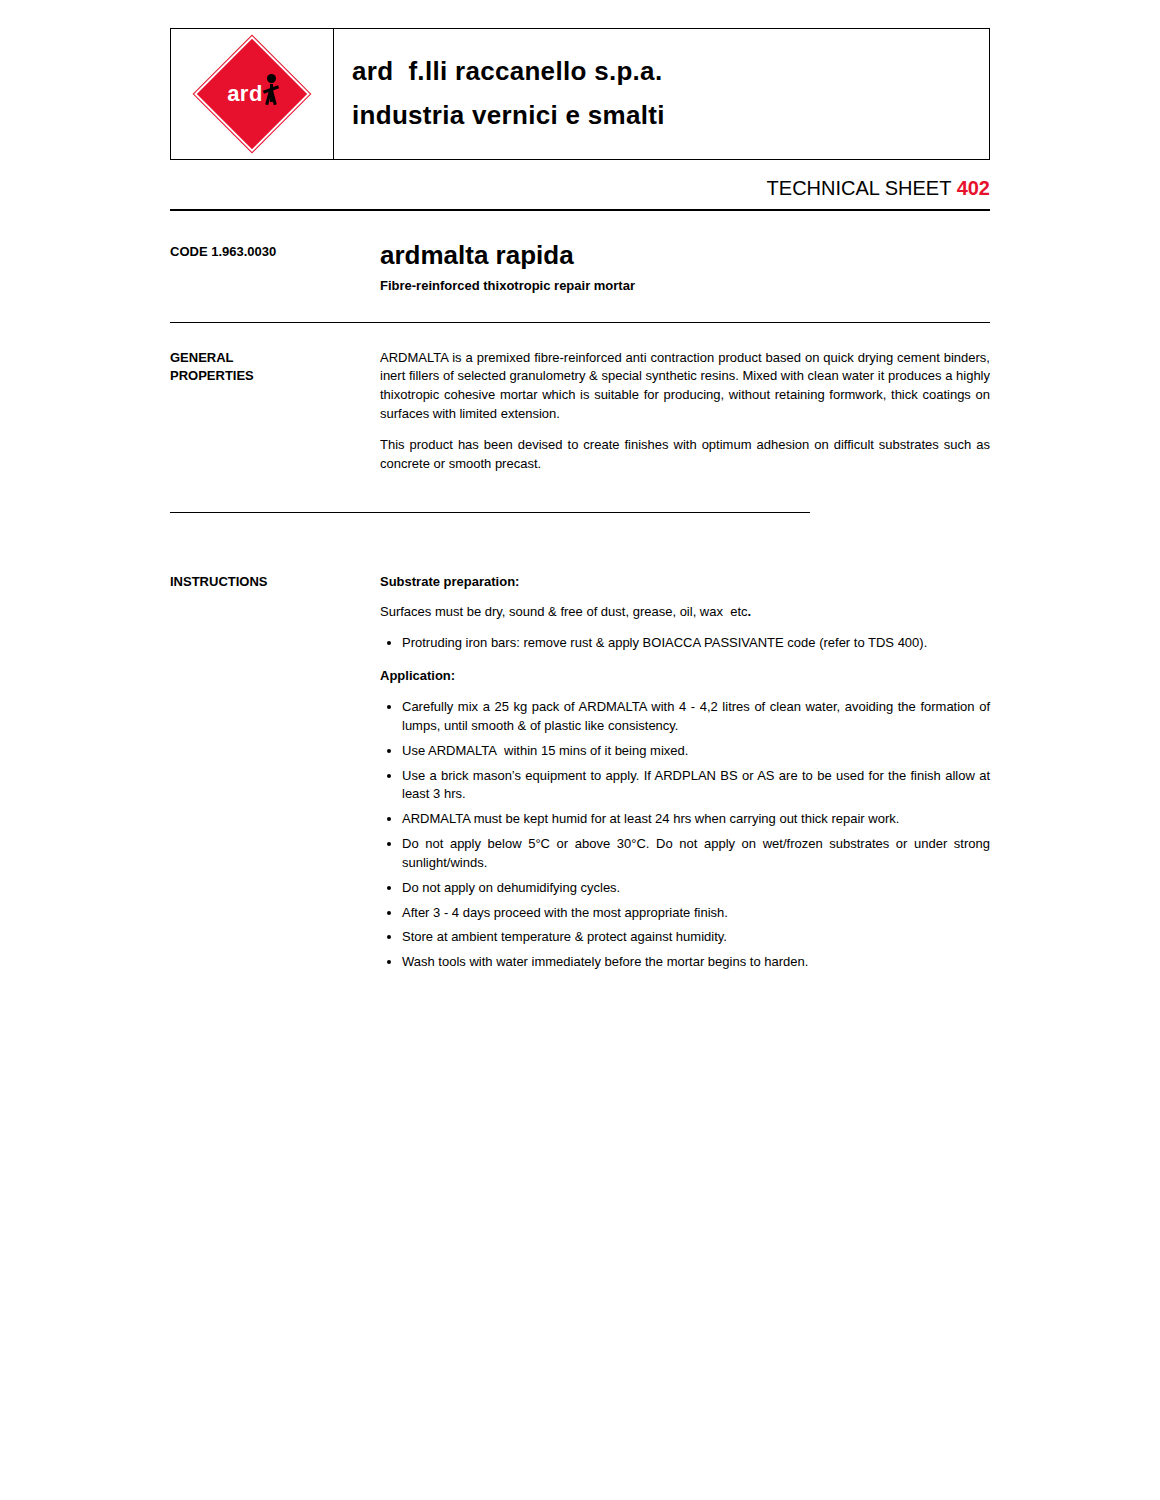ard
ard f.lli raccanello s.p.a.
industria vernici e smalti
TECHNICAL SHEET 402
CODE 1.963.0030
ardmalta rapida
Fibre-reinforced thixotropic repair mortar
GENERAL
PROPERTIES
ARDMALTA is a premixed fibre-reinforced anti contraction product based on quick drying cement binders, inert fillers of selected granulometry & special synthetic resins. Mixed with clean water it produces a highly thixotropic cohesive mortar which is suitable for producing, without retaining formwork, thick coatings on surfaces with limited extension.
This product has been devised to create finishes with optimum adhesion on difficult substrates such as concrete or smooth precast.
INSTRUCTIONS
Substrate preparation:
Surfaces must be dry, sound & free of dust, grease, oil, wax etc.
Protruding iron bars: remove rust & apply BOIACCA PASSIVANTE code (refer to TDS 400).
Application:
Carefully mix a 25 kg pack of ARDMALTA with 4 - 4,2 litres of clean water, avoiding the formation of lumps, until smooth & of plastic like consistency.
Use ARDMALTA within 15 mins of it being mixed.
Use a brick mason’s equipment to apply. If ARDPLAN BS or AS are to be used for the finish allow at least 3 hrs.
ARDMALTA must be kept humid for at least 24 hrs when carrying out thick repair work.
Do not apply below 5°C or above 30°C. Do not apply on wet/frozen substrates or under strong sunlight/winds.
Do not apply on dehumidifying cycles.
After 3 - 4 days proceed with the most appropriate finish.
Store at ambient temperature & protect against humidity.
Wash tools with water immediately before the mortar begins to harden.